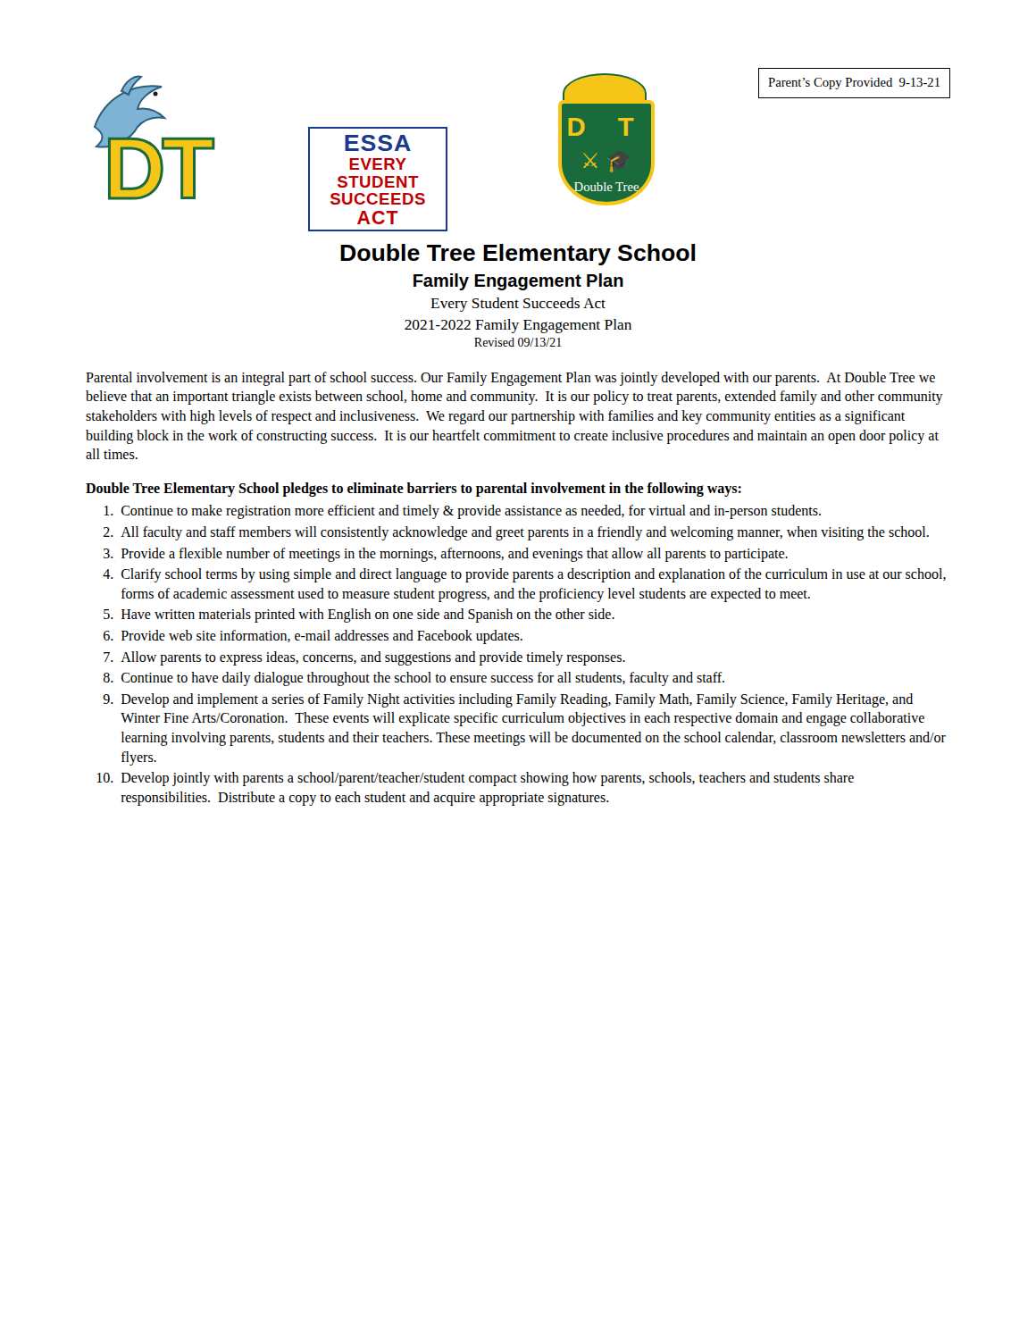DT
ESSA
EVERY
STUDENT
SUCCEEDS
ACT
D T
⚔ 🎓
Double Tree
Parent’s Copy Provided 9-13-21
Double Tree Elementary School
Family Engagement Plan
Every Student Succeeds Act
2021-2022 Family Engagement Plan
Revised 09/13/21
Parental involvement is an integral part of school success. Our Family Engagement Plan was jointly developed with our parents. At Double Tree we believe that an important triangle exists between school, home and community. It is our policy to treat parents, extended family and other community stakeholders with high levels of respect and inclusiveness. We regard our partnership with families and key community entities as a significant building block in the work of constructing success. It is our heartfelt commitment to create inclusive procedures and maintain an open door policy at all times.
Double Tree Elementary School pledges to eliminate barriers to parental involvement in the following ways:
Continue to make registration more efficient and timely & provide assistance as needed, for virtual and in-person students.
All faculty and staff members will consistently acknowledge and greet parents in a friendly and welcoming manner, when visiting the school.
Provide a flexible number of meetings in the mornings, afternoons, and evenings that allow all parents to participate.
Clarify school terms by using simple and direct language to provide parents a description and explanation of the curriculum in use at our school, forms of academic assessment used to measure student progress, and the proficiency level students are expected to meet.
Have written materials printed with English on one side and Spanish on the other side.
Provide web site information, e-mail addresses and Facebook updates.
Allow parents to express ideas, concerns, and suggestions and provide timely responses.
Continue to have daily dialogue throughout the school to ensure success for all students, faculty and staff.
Develop and implement a series of Family Night activities including Family Reading, Family Math, Family Science, Family Heritage, and Winter Fine Arts/Coronation. These events will explicate specific curriculum objectives in each respective domain and engage collaborative learning involving parents, students and their teachers. These meetings will be documented on the school calendar, classroom newsletters and/or flyers.
Develop jointly with parents a school/parent/teacher/student compact showing how parents, schools, teachers and students share responsibilities. Distribute a copy to each student and acquire appropriate signatures.